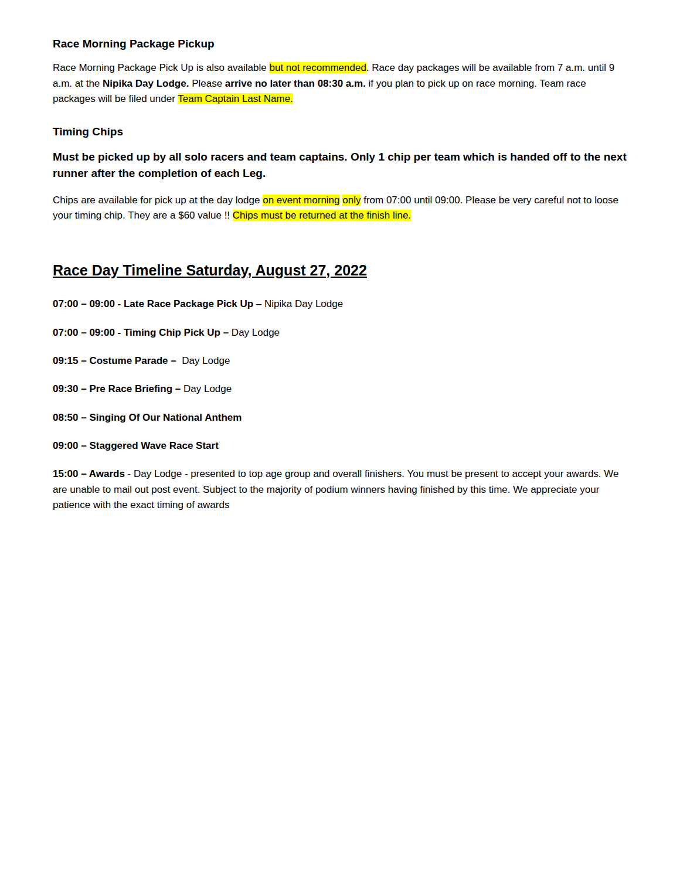Race Morning Package Pickup
Race Morning Package Pick Up is also available but not recommended. Race day packages will be available from 7 a.m. until 9 a.m. at the Nipika Day Lodge. Please arrive no later than 08:30 a.m. if you plan to pick up on race morning. Team race packages will be filed under Team Captain Last Name.
Timing Chips
Must be picked up by all solo racers and team captains. Only 1 chip per team which is handed off to the next runner after the completion of each Leg.
Chips are available for pick up at the day lodge on event morning only from 07:00 until 09:00. Please be very careful not to loose your timing chip. They are a $60 value !! Chips must be returned at the finish line.
Race Day Timeline Saturday, August 27, 2022
07:00 – 09:00 - Late Race Package Pick Up – Nipika Day Lodge
07:00 – 09:00 - Timing Chip Pick Up – Day Lodge
09:15 – Costume Parade – Day Lodge
09:30 – Pre Race Briefing – Day Lodge
08:50 – Singing Of Our National Anthem
09:00 – Staggered Wave Race Start
15:00 – Awards - Day Lodge - presented to top age group and overall finishers. You must be present to accept your awards. We are unable to mail out post event. Subject to the majority of podium winners having finished by this time. We appreciate your patience with the exact timing of awards